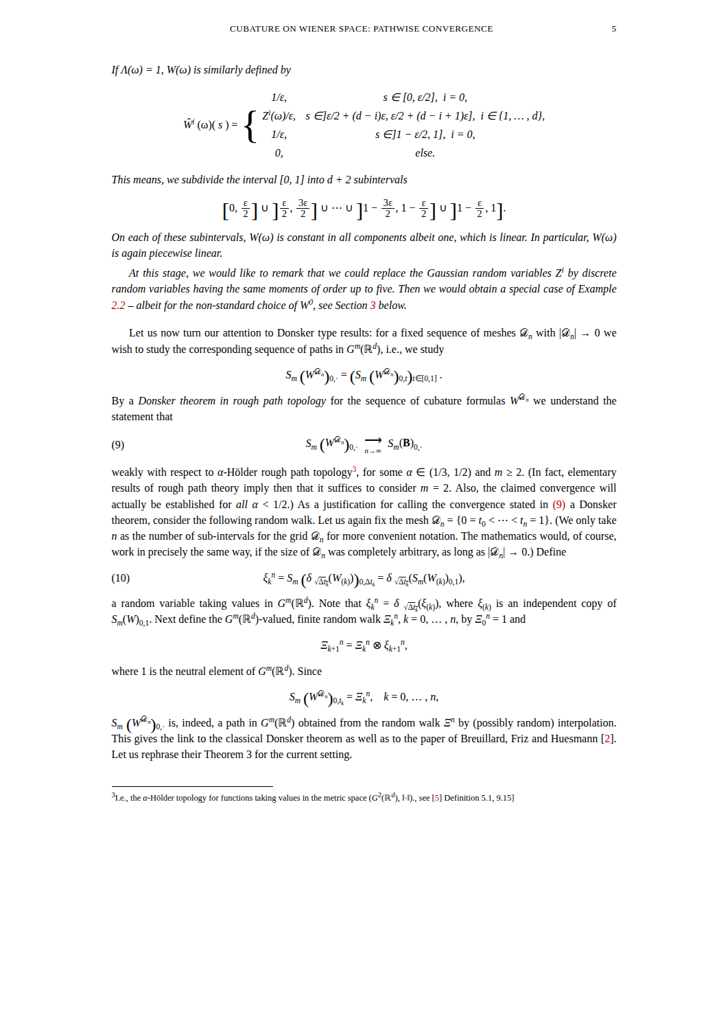CUBATURE ON WIENER SPACE: PATHWISE CONVERGENCE 5
If Λ(ω) = 1, W(ω) is similarly defined by
Ŵi(ω)(s) = {
| 1/ε, | s ∈ [0, ε/2], i = 0, |
| Z i (ω)/ε, | s ∈]ε/2 + ( d − i )ε, ε/2 + ( d − i + 1)ε], i ∈ {1, … , d }, |
| 1/ε, | s ∈]1 − ε/2, 1], i = 0, |
| 0, | else. |
This means, we subdivide the interval [0, 1] into d + 2 subintervals
[0, ε 2] ∪ ] ε 2, 3ε 2] ∪ ⋯ ∪ ] 1 − 3ε 2, 1 − ε 2] ∪ ] 1 − ε 2, 1].
On each of these subintervals, W(ω) is constant in all components albeit one, which is linear. In particular, W(ω) is again piecewise linear.
At this stage, we would like to remark that we could replace the Gaussian random variables Zi by discrete random variables having the same moments of order up to five. Then we would obtain a special case of Example 2.2 – albeit for the non-standard choice of W0, see Section 3 below.
Let us now turn our attention to Donsker type results: for a fixed sequence of meshes 𝒟n with |𝒟n| → 0 we wish to study the corresponding sequence of paths in Gm(ℝd), i.e., we study
Sm (W𝒟n)0,· = (Sm (W𝒟n)0,t)t∈[0,1] .
By a Donsker theorem in rough path topology for the sequence of cubature formulas W𝒟n we understand the statement that
(9) Sm (W𝒟n)0,· ⟶n→∞ Sm(B)0,·
weakly with respect to α-Hölder rough path topology3, for some α ∈ (1/3, 1/2) and m ≥ 2. (In fact, elementary results of rough path theory imply then that it suffices to consider m = 2. Also, the claimed convergence will actually be established for all α < 1/2.) As a justification for calling the convergence stated in (9) a Donsker theorem, consider the following random walk. Let us again fix the mesh 𝒟n = {0 = t0 < ⋯ < tn = 1}. (We only take n as the number of sub-intervals for the grid 𝒟n for more convenient notation. The mathematics would, of course, work in precisely the same way, if the size of 𝒟n was completely arbitrary, as long as |𝒟n| → 0.) Define
(10) ξkn = Sm (δ √Δtk(W(k)))0,Δtk = δ √Δtk(Sm(W(k))0,1),
a random variable taking values in Gm(ℝd). Note that ξkn = δ √Δtk(ξ(k)), where ξ(k) is an independent copy of Sm(W)0,1. Next define the Gm(ℝd)-valued, finite random walk Ξkn, k = 0, … , n, by Ξ0n = 1 and
Ξk+1n = Ξkn ⊗ ξk+1n,
where 1 is the neutral element of Gm(ℝd). Since
Sm (W𝒟n)0,tk = Ξkn, k = 0, … , n,
Sm (W𝒟n)0,· is, indeed, a path in Gm(ℝd) obtained from the random walk Ξn by (possibly random) interpolation. This gives the link to the classical Donsker theorem as well as to the paper of Breuillard, Friz and Huesmann [2]. Let us rephrase their Theorem 3 for the current setting.
3I.e., the α-Hölder topology for functions taking values in the metric space (G2(ℝd), ‖·‖)., see [5] Definition 5.1, 9.15]